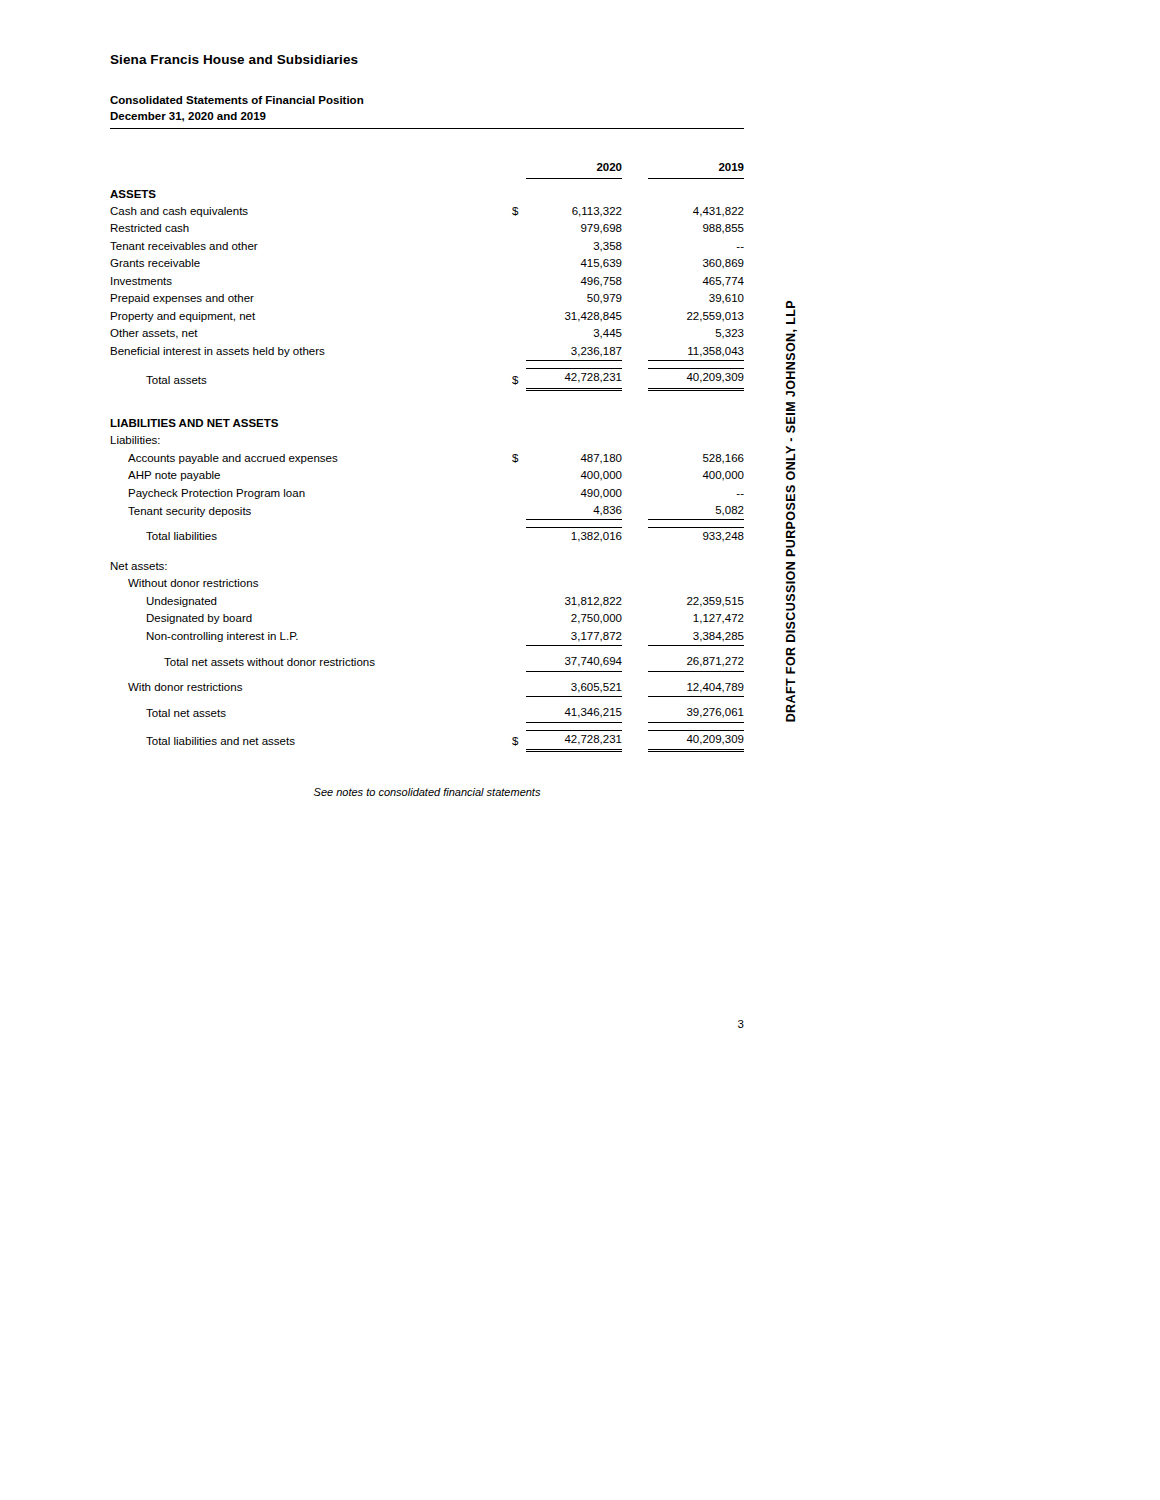Siena Francis House and Subsidiaries
Consolidated Statements of Financial Position
December 31, 2020 and 2019
| | | 2020 | | 2019 |
| ASSETS | | | | |
| Cash and cash equivalents | $ | 6,113,322 | | 4,431,822 |
| Restricted cash | | 979,698 | | 988,855 |
| Tenant receivables and other | | 3,358 | | -- |
| Grants receivable | | 415,639 | | 360,869 |
| Investments | | 496,758 | | 465,774 |
| Prepaid expenses and other | | 50,979 | | 39,610 |
| Property and equipment, net | | 31,428,845 | | 22,559,013 |
| Other assets, net | | 3,445 | | 5,323 |
| Beneficial interest in assets held by others | | 3,236,187 | | 11,358,043 |
| Total assets | $ | 42,728,231 | | 40,209,309 |
| LIABILITIES AND NET ASSETS | | | | |
| Liabilities: | | | | |
| Accounts payable and accrued expenses | $ | 487,180 | | 528,166 |
| AHP note payable | | 400,000 | | 400,000 |
| Paycheck Protection Program loan | | 490,000 | | -- |
| Tenant security deposits | | 4,836 | | 5,082 |
| Total liabilities | | 1,382,016 | | 933,248 |
| Net assets: | | | | |
| Without donor restrictions | | | | |
| Undesignated | | 31,812,822 | | 22,359,515 |
| Designated by board | | 2,750,000 | | 1,127,472 |
| Non-controlling interest in L.P. | | 3,177,872 | | 3,384,285 |
| Total net assets without donor restrictions | | 37,740,694 | | 26,871,272 |
| With donor restrictions | | 3,605,521 | | 12,404,789 |
| Total net assets | | 41,346,215 | | 39,276,061 |
| Total liabilities and net assets | $ | 42,728,231 | | 40,209,309 |
See notes to consolidated financial statements
DRAFT FOR DISCUSSION PURPOSES ONLY - SEIM JOHNSON, LLP
3